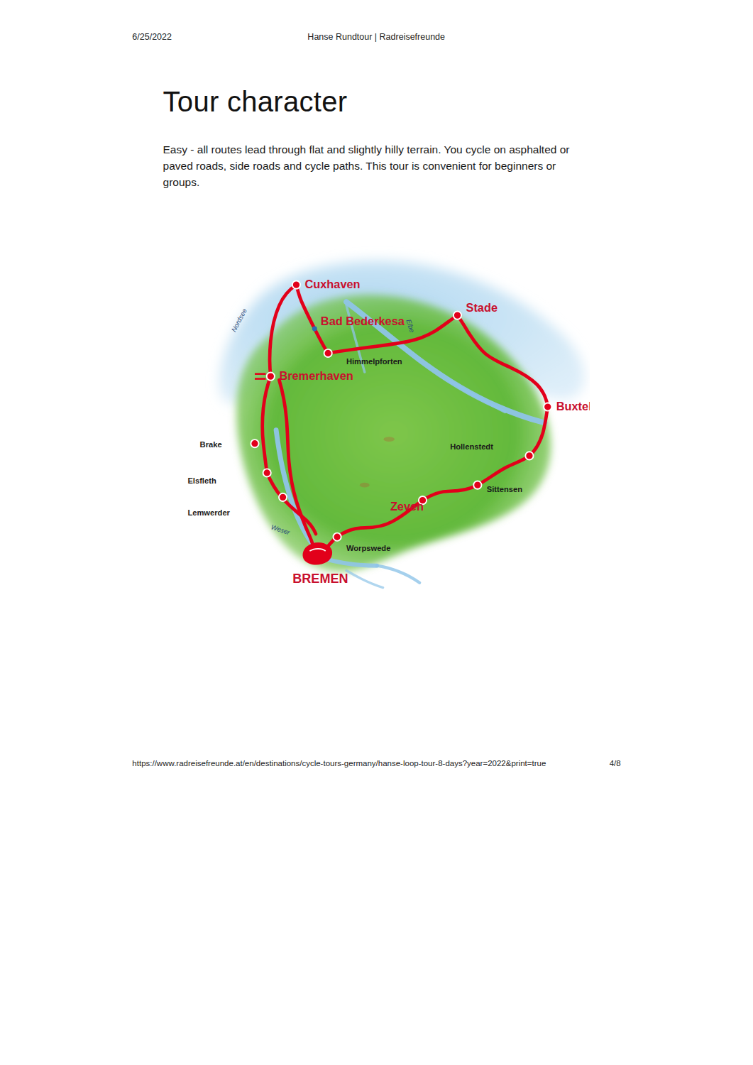6/25/2022 Hanse Rundtour | Radreisefreunde
Tour character
Easy - all routes lead through flat and slightly hilly terrain. You cycle on asphalted or paved roads, side roads and cycle paths. This tour is convenient for beginners or groups.
Cuxhaven Bad Bederkesa Himmelpforten Stade Bremerhaven Buxtehude Hollenstedt Sittensen Zeven Worpswede Brake Elsfleth Lemwerder BREMEN Nordsee Elbe Weser
https://www.radreisefreunde.at/en/destinations/cycle-tours-germany/hanse-loop-tour-8-days?year=2022&print=true 4/8